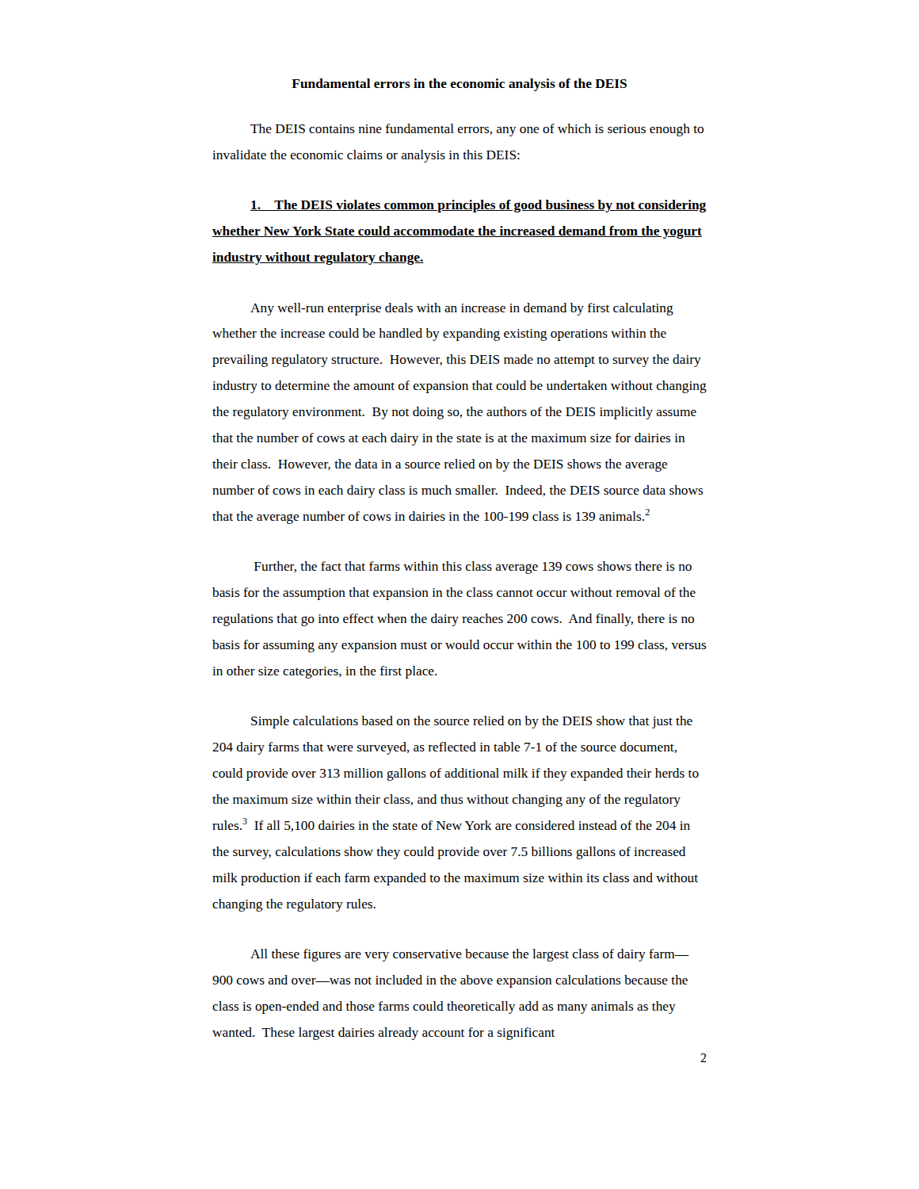Fundamental errors in the economic analysis of the DEIS
The DEIS contains nine fundamental errors, any one of which is serious enough to invalidate the economic claims or analysis in this DEIS:
1. The DEIS violates common principles of good business by not considering whether New York State could accommodate the increased demand from the yogurt industry without regulatory change.
Any well-run enterprise deals with an increase in demand by first calculating whether the increase could be handled by expanding existing operations within the prevailing regulatory structure. However, this DEIS made no attempt to survey the dairy industry to determine the amount of expansion that could be undertaken without changing the regulatory environment. By not doing so, the authors of the DEIS implicitly assume that the number of cows at each dairy in the state is at the maximum size for dairies in their class. However, the data in a source relied on by the DEIS shows the average number of cows in each dairy class is much smaller. Indeed, the DEIS source data shows that the average number of cows in dairies in the 100-199 class is 139 animals.2
Further, the fact that farms within this class average 139 cows shows there is no basis for the assumption that expansion in the class cannot occur without removal of the regulations that go into effect when the dairy reaches 200 cows. And finally, there is no basis for assuming any expansion must or would occur within the 100 to 199 class, versus in other size categories, in the first place.
Simple calculations based on the source relied on by the DEIS show that just the 204 dairy farms that were surveyed, as reflected in table 7-1 of the source document, could provide over 313 million gallons of additional milk if they expanded their herds to the maximum size within their class, and thus without changing any of the regulatory rules.3 If all 5,100 dairies in the state of New York are considered instead of the 204 in the survey, calculations show they could provide over 7.5 billions gallons of increased milk production if each farm expanded to the maximum size within its class and without changing the regulatory rules.
All these figures are very conservative because the largest class of dairy farm—900 cows and over—was not included in the above expansion calculations because the class is open-ended and those farms could theoretically add as many animals as they wanted. These largest dairies already account for a significant
2